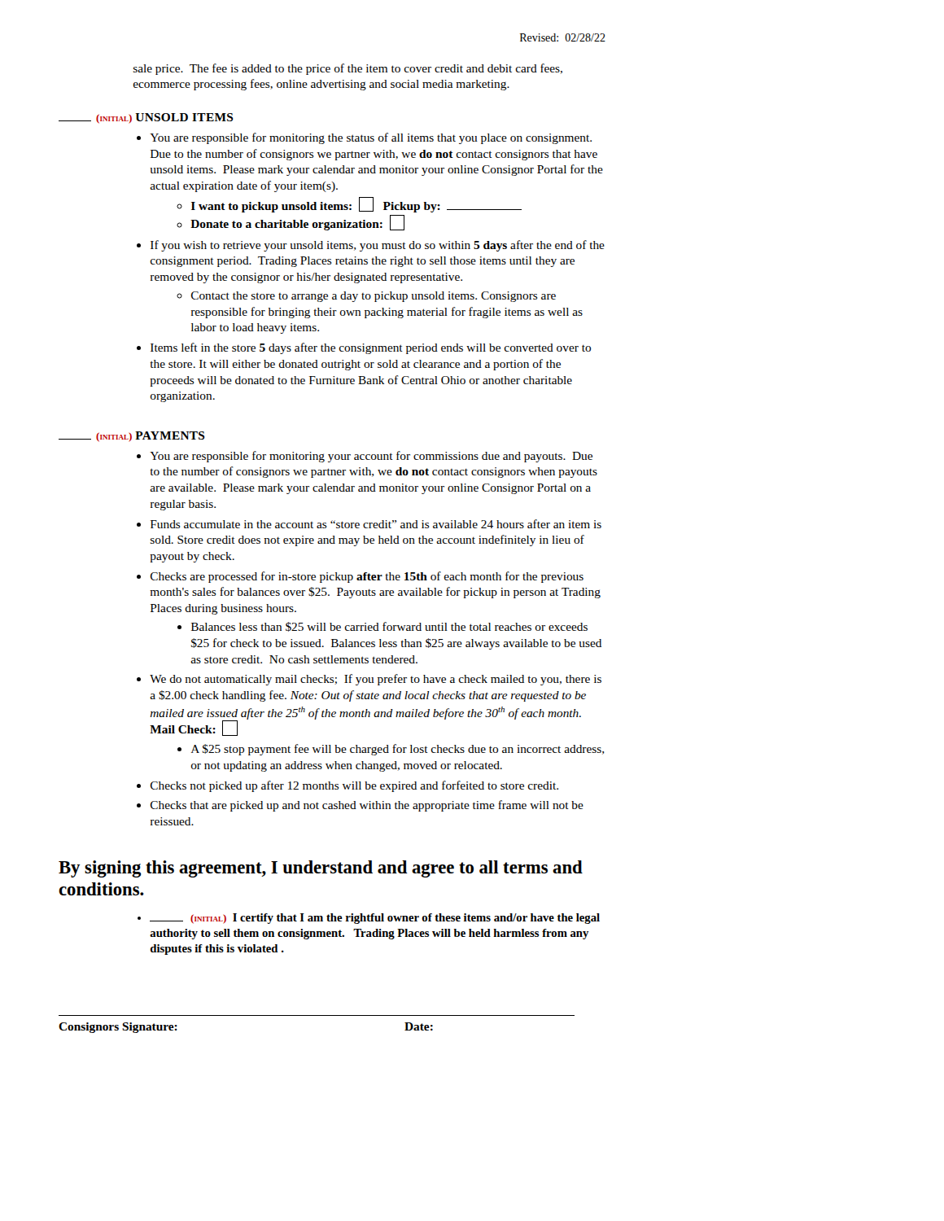Revised: 02/28/22
sale price. The fee is added to the price of the item to cover credit and debit card fees, ecommerce processing fees, online advertising and social media marketing.
(initial) UNSOLD ITEMS
You are responsible for monitoring the status of all items that you place on consignment. Due to the number of consignors we partner with, we do not contact consignors that have unsold items. Please mark your calendar and monitor your online Consignor Portal for the actual expiration date of your item(s).
I want to pickup unsold items: Pickup by:
Donate to a charitable organization:
If you wish to retrieve your unsold items, you must do so within 5 days after the end of the consignment period. Trading Places retains the right to sell those items until they are removed by the consignor or his/her designated representative.
Contact the store to arrange a day to pickup unsold items. Consignors are responsible for bringing their own packing material for fragile items as well as labor to load heavy items.
Items left in the store 5 days after the consignment period ends will be converted over to the store. It will either be donated outright or sold at clearance and a portion of the proceeds will be donated to the Furniture Bank of Central Ohio or another charitable organization.
(initial) PAYMENTS
You are responsible for monitoring your account for commissions due and payouts. Due to the number of consignors we partner with, we do not contact consignors when payouts are available. Please mark your calendar and monitor your online Consignor Portal on a regular basis.
Funds accumulate in the account as “store credit” and is available 24 hours after an item is sold. Store credit does not expire and may be held on the account indefinitely in lieu of payout by check.
Checks are processed for in-store pickup after the 15th of each month for the previous month's sales for balances over $25. Payouts are available for pickup in person at Trading Places during business hours.
Balances less than $25 will be carried forward until the total reaches or exceeds $25 for check to be issued. Balances less than $25 are always available to be used as store credit. No cash settlements tendered.
We do not automatically mail checks; If you prefer to have a check mailed to you, there is a $2.00 check handling fee. Note: Out of state and local checks that are requested to be mailed are issued after the 25th of the month and mailed before the 30th of each month. Mail Check:
A $25 stop payment fee will be charged for lost checks due to an incorrect address, or not updating an address when changed, moved or relocated.
Checks not picked up after 12 months will be expired and forfeited to store credit.
Checks that are picked up and not cashed within the appropriate time frame will not be reissued.
By signing this agreement, I understand and agree to all terms and conditions.
(initial) I certify that I am the rightful owner of these items and/or have the legal authority to sell them on consignment. Trading Places will be held harmless from any disputes if this is violated .
Consignors Signature:Date: